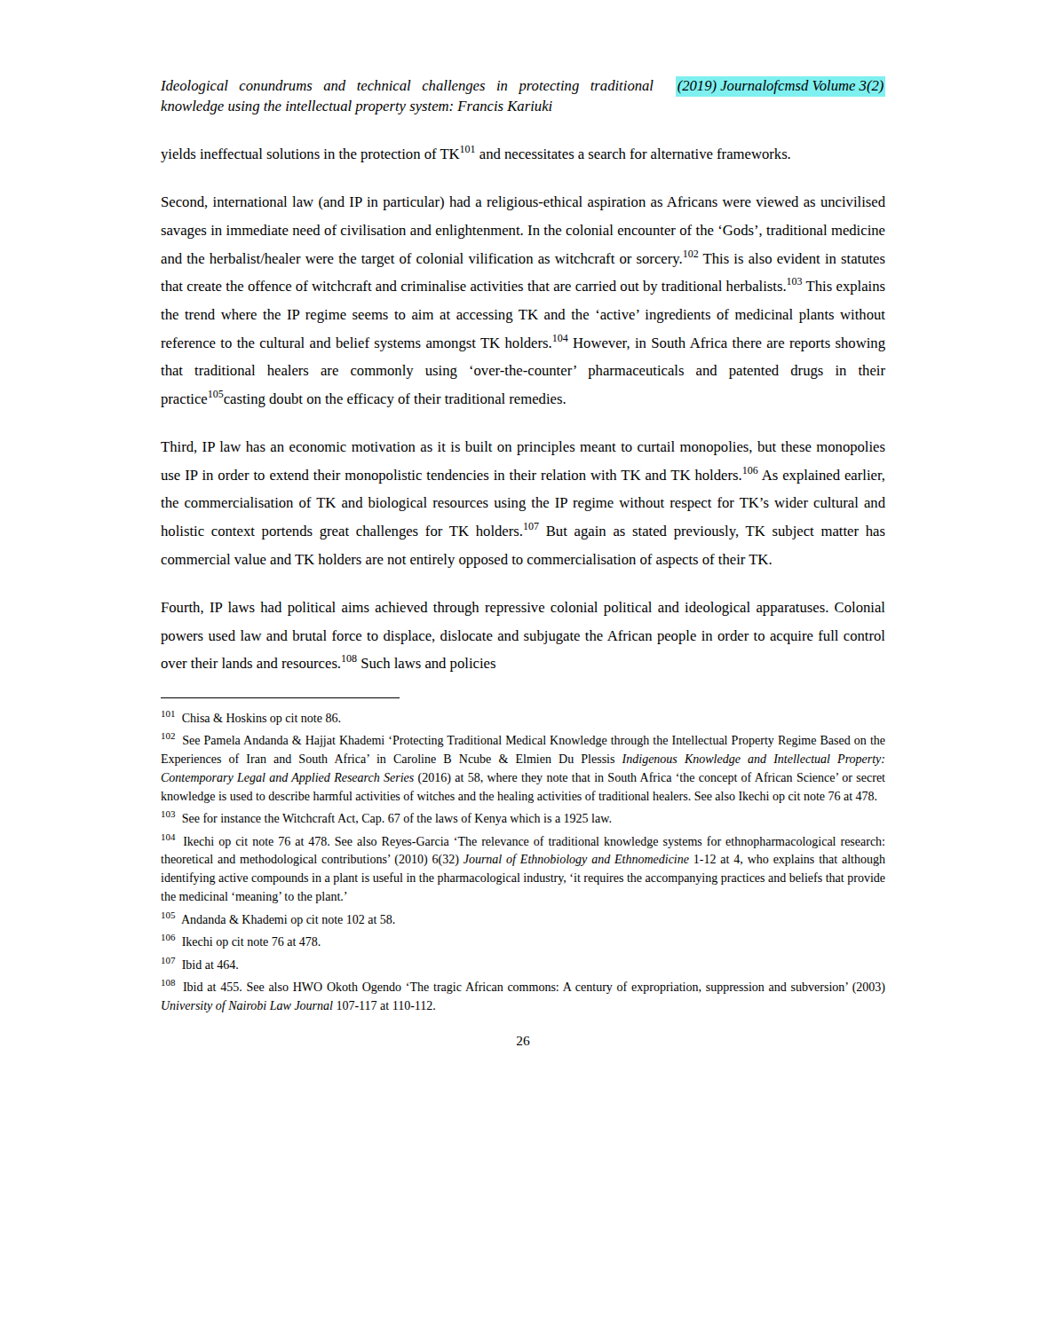Ideological conundrums and technical challenges in protecting traditional knowledge using the intellectual property system: Francis Kariuki
(2019) Journalofcmsd Volume 3(2)
yields ineffectual solutions in the protection of TK101 and necessitates a search for alternative frameworks.
Second, international law (and IP in particular) had a religious-ethical aspiration as Africans were viewed as uncivilised savages in immediate need of civilisation and enlightenment. In the colonial encounter of the ‘Gods’, traditional medicine and the herbalist/healer were the target of colonial vilification as witchcraft or sorcery.102 This is also evident in statutes that create the offence of witchcraft and criminalise activities that are carried out by traditional herbalists.103 This explains the trend where the IP regime seems to aim at accessing TK and the ‘active’ ingredients of medicinal plants without reference to the cultural and belief systems amongst TK holders.104 However, in South Africa there are reports showing that traditional healers are commonly using ‘over-the-counter’ pharmaceuticals and patented drugs in their practice105casting doubt on the efficacy of their traditional remedies.
Third, IP law has an economic motivation as it is built on principles meant to curtail monopolies, but these monopolies use IP in order to extend their monopolistic tendencies in their relation with TK and TK holders.106 As explained earlier, the commercialisation of TK and biological resources using the IP regime without respect for TK’s wider cultural and holistic context portends great challenges for TK holders.107 But again as stated previously, TK subject matter has commercial value and TK holders are not entirely opposed to commercialisation of aspects of their TK.
Fourth, IP laws had political aims achieved through repressive colonial political and ideological apparatuses. Colonial powers used law and brutal force to displace, dislocate and subjugate the African people in order to acquire full control over their lands and resources.108 Such laws and policies
101 Chisa & Hoskins op cit note 86.
102 See Pamela Andanda & Hajjat Khademi ‘Protecting Traditional Medical Knowledge through the Intellectual Property Regime Based on the Experiences of Iran and South Africa’ in Caroline B Ncube & Elmien Du Plessis Indigenous Knowledge and Intellectual Property: Contemporary Legal and Applied Research Series (2016) at 58, where they note that in South Africa ‘the concept of African Science’ or secret knowledge is used to describe harmful activities of witches and the healing activities of traditional healers. See also Ikechi op cit note 76 at 478.
103 See for instance the Witchcraft Act, Cap. 67 of the laws of Kenya which is a 1925 law.
104 Ikechi op cit note 76 at 478. See also Reyes-Garcia ‘The relevance of traditional knowledge systems for ethnopharmacological research: theoretical and methodological contributions’ (2010) 6(32) Journal of Ethnobiology and Ethnomedicine 1-12 at 4, who explains that although identifying active compounds in a plant is useful in the pharmacological industry, ‘it requires the accompanying practices and beliefs that provide the medicinal ‘meaning’ to the plant.’
105 Andanda & Khademi op cit note 102 at 58.
106 Ikechi op cit note 76 at 478.
107 Ibid at 464.
108 Ibid at 455. See also HWO Okoth Ogendo ‘The tragic African commons: A century of expropriation, suppression and subversion’ (2003) University of Nairobi Law Journal 107-117 at 110-112.
26